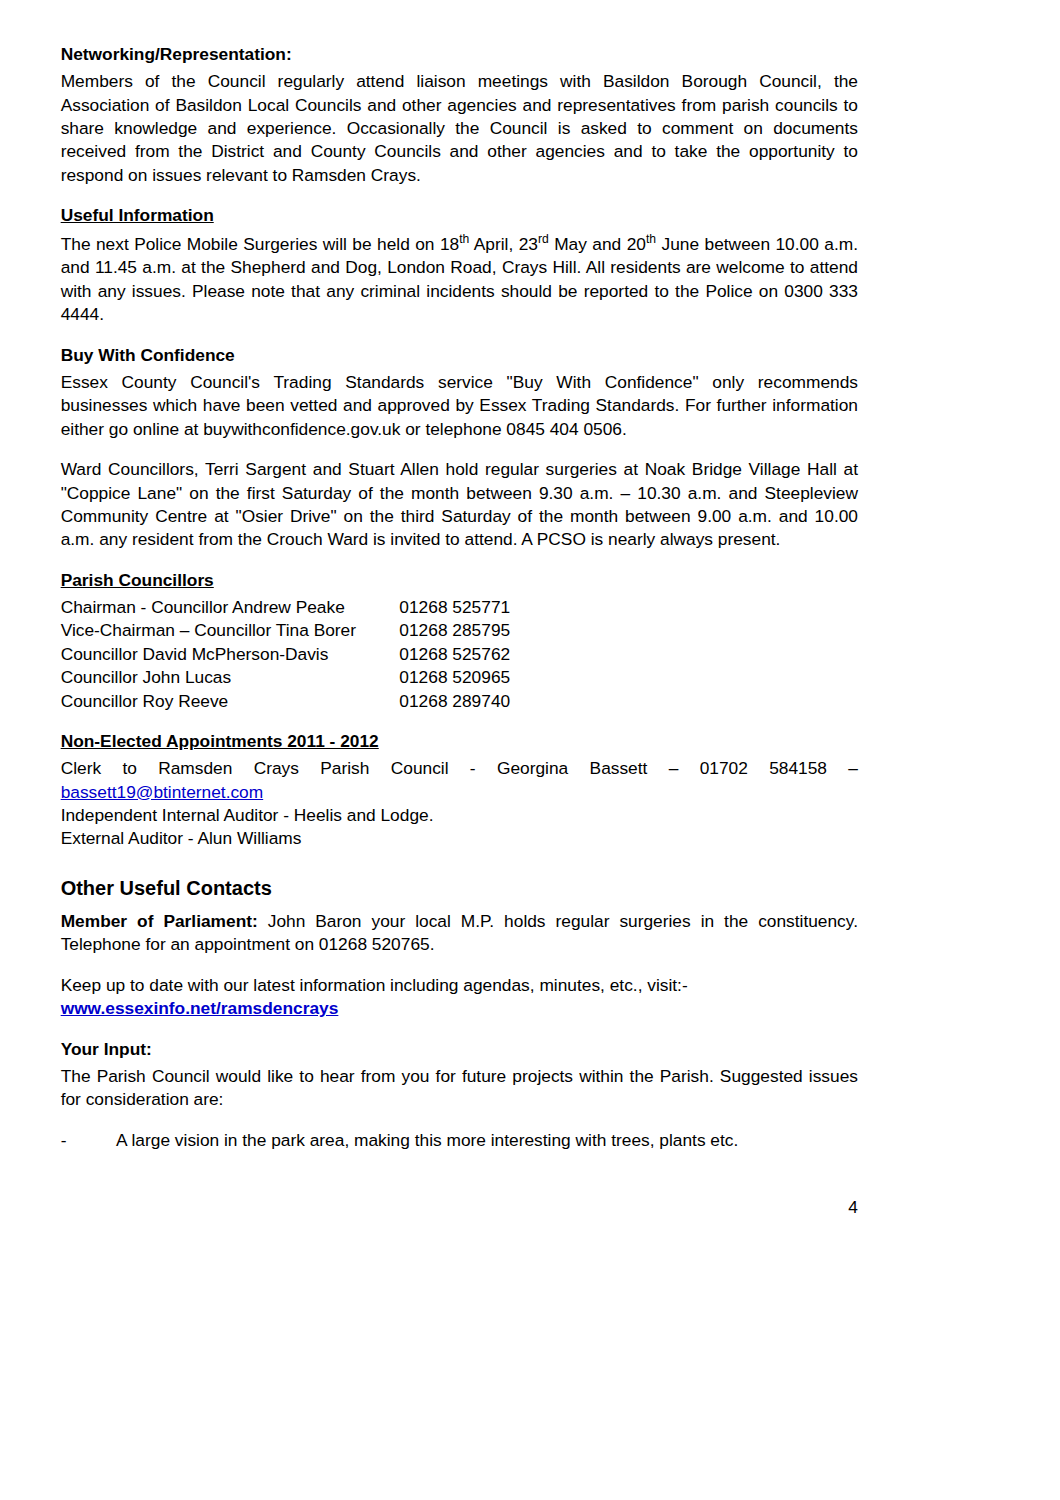Networking/Representation:
Members of the Council regularly attend liaison meetings with Basildon Borough Council, the Association of Basildon Local Councils and other agencies and representatives from parish councils to share knowledge and experience. Occasionally the Council is asked to comment on documents received from the District and County Councils and other agencies and to take the opportunity to respond on issues relevant to Ramsden Crays.
Useful Information
The next Police Mobile Surgeries will be held on 18th April, 23rd May and 20th June between 10.00 a.m. and 11.45 a.m. at the Shepherd and Dog, London Road, Crays Hill. All residents are welcome to attend with any issues. Please note that any criminal incidents should be reported to the Police on 0300 333 4444.
Buy With Confidence
Essex County Council's Trading Standards service "Buy With Confidence" only recommends businesses which have been vetted and approved by Essex Trading Standards. For further information either go online at buywithconfidence.gov.uk or telephone 0845 404 0506.
Ward Councillors, Terri Sargent and Stuart Allen hold regular surgeries at Noak Bridge Village Hall at "Coppice Lane" on the first Saturday of the month between 9.30 a.m. – 10.30 a.m. and Steepleview Community Centre at "Osier Drive" on the third Saturday of the month between 9.00 a.m. and 10.00 a.m. any resident from the Crouch Ward is invited to attend. A PCSO is nearly always present.
Parish Councillors
| Chairman - Councillor Andrew Peake | 01268 525771 |
| Vice-Chairman – Councillor Tina Borer | 01268 285795 |
| Councillor David McPherson-Davis | 01268 525762 |
| Councillor John Lucas | 01268 520965 |
| Councillor Roy Reeve | 01268 289740 |
Non-Elected Appointments 2011 - 2012
Clerk to Ramsden Crays Parish Council - Georgina Bassett – 01702 584158 – bassett19@btinternet.com
Independent Internal Auditor - Heelis and Lodge.
External Auditor - Alun Williams
Other Useful Contacts
Member of Parliament: John Baron your local M.P. holds regular surgeries in the constituency. Telephone for an appointment on 01268 520765.
Keep up to date with our latest information including agendas, minutes, etc., visit:-
www.essexinfo.net/ramsdencrays
Your Input:
The Parish Council would like to hear from you for future projects within the Parish. Suggested issues for consideration are:
A large vision in the park area, making this more interesting with trees, plants etc.
4